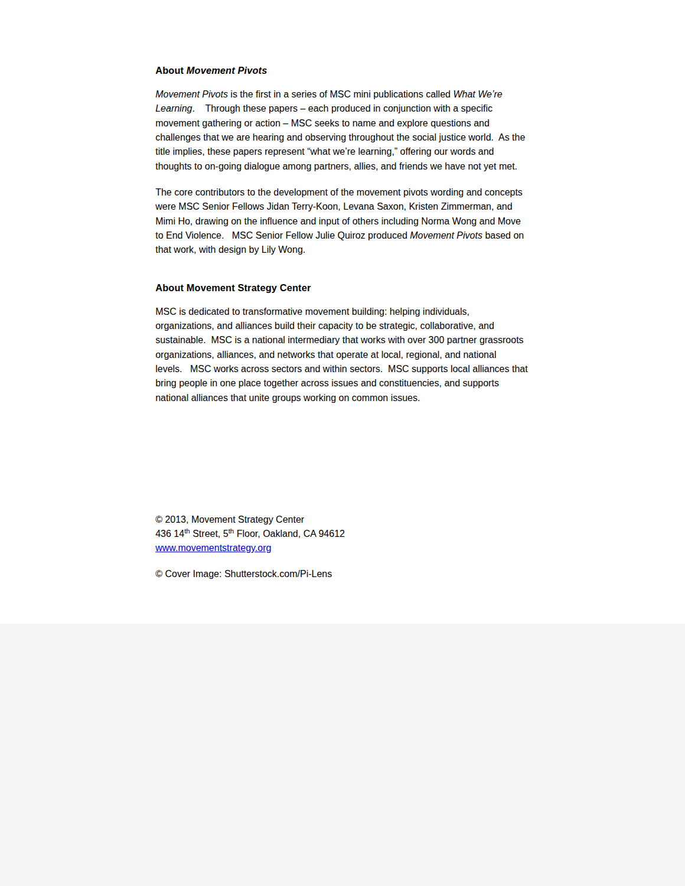About Movement Pivots
Movement Pivots is the first in a series of MSC mini publications called What We’re Learning. Through these papers – each produced in conjunction with a specific movement gathering or action – MSC seeks to name and explore questions and challenges that we are hearing and observing throughout the social justice world. As the title implies, these papers represent “what we’re learning,” offering our words and thoughts to on-going dialogue among partners, allies, and friends we have not yet met.
The core contributors to the development of the movement pivots wording and concepts were MSC Senior Fellows Jidan Terry-Koon, Levana Saxon, Kristen Zimmerman, and Mimi Ho, drawing on the influence and input of others including Norma Wong and Move to End Violence. MSC Senior Fellow Julie Quiroz produced Movement Pivots based on that work, with design by Lily Wong.
About Movement Strategy Center
MSC is dedicated to transformative movement building: helping individuals, organizations, and alliances build their capacity to be strategic, collaborative, and sustainable. MSC is a national intermediary that works with over 300 partner grassroots organizations, alliances, and networks that operate at local, regional, and national levels. MSC works across sectors and within sectors. MSC supports local alliances that bring people in one place together across issues and constituencies, and supports national alliances that unite groups working on common issues.
© 2013, Movement Strategy Center
436 14th Street, 5th Floor, Oakland, CA 94612
www.movementstrategy.org
© Cover Image: Shutterstock.com/Pi-Lens